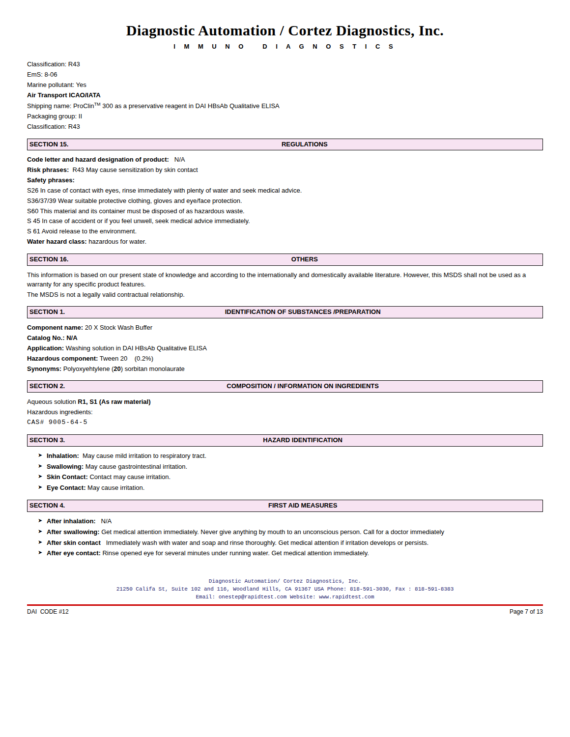Diagnostic Automation / Cortez Diagnostics, Inc.
I M M U N O D I A G N O S T I C S
Classification: R43
EmS: 8-06
Marine pollutant: Yes
Air Transport ICAO/IATA
Shipping name: ProClinTM 300 as a preservative reagent in DAI HBsAb Qualitative ELISA
Packaging group: II
Classification: R43
SECTION 15.
REGULATIONS
Code letter and hazard designation of product: N/A
Risk phrases: R43 May cause sensitization by skin contact
Safety phrases:
S26 In case of contact with eyes, rinse immediately with plenty of water and seek medical advice.
S36/37/39 Wear suitable protective clothing, gloves and eye/face protection.
S60 This material and its container must be disposed of as hazardous waste.
S 45 In case of accident or if you feel unwell, seek medical advice immediately.
S 61 Avoid release to the environment.
Water hazard class: hazardous for water.
SECTION 16.
OTHERS
This information is based on our present state of knowledge and according to the internationally and domestically available literature. However, this MSDS shall not be used as a warranty for any specific product features.
The MSDS is not a legally valid contractual relationship.
SECTION 1.
IDENTIFICATION OF SUBSTANCES /PREPARATION
Component name: 20 X Stock Wash Buffer
Catalog No.: N/A
Application: Washing solution in DAI HBsAb Qualitative ELISA
Hazardous component: Tween 20 (0.2%)
Synonyms: Polyoxyehtylene (20) sorbitan monolaurate
SECTION 2.
COMPOSITION / INFORMATION ON INGREDIENTS
Aqueous solution R1, S1 (As raw material)
Hazardous ingredients:
CAS# 9005-64-5
SECTION 3.
HAZARD IDENTIFICATION
Inhalation: May cause mild irritation to respiratory tract.
Swallowing: May cause gastrointestinal irritation.
Skin Contact: Contact may cause irritation.
Eye Contact: May cause irritation.
SECTION 4.
FIRST AID MEASURES
After inhalation: N/A
After swallowing: Get medical attention immediately. Never give anything by mouth to an unconscious person. Call for a doctor immediately
After skin contact Immediately wash with water and soap and rinse thoroughly. Get medical attention if irritation develops or persists.
After eye contact: Rinse opened eye for several minutes under running water. Get medical attention immediately.
Diagnostic Automation/ Cortez Diagnostics, Inc.
21250 Califa St, Suite 102 and 116, Woodland Hills, CA 91367 USA Phone: 818-591-3030, Fax : 818-591-8383
Email: onestep@rapidtest.com Website: www.rapidtest.com
DAI CODE #12 Page 7 of 13